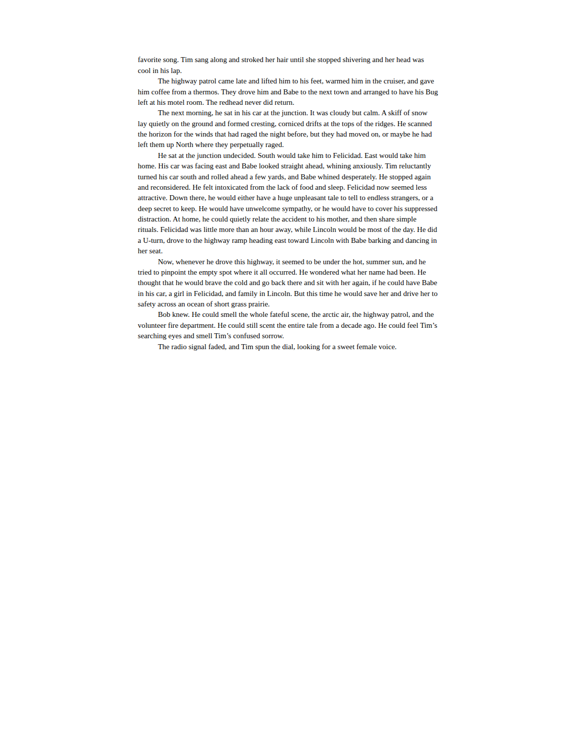favorite song. Tim sang along and stroked her hair until she stopped shivering and her head was cool in his lap.
The highway patrol came late and lifted him to his feet, warmed him in the cruiser, and gave him coffee from a thermos. They drove him and Babe to the next town and arranged to have his Bug left at his motel room. The redhead never did return.
The next morning, he sat in his car at the junction. It was cloudy but calm. A skiff of snow lay quietly on the ground and formed cresting, corniced drifts at the tops of the ridges. He scanned the horizon for the winds that had raged the night before, but they had moved on, or maybe he had left them up North where they perpetually raged.
He sat at the junction undecided. South would take him to Felicidad. East would take him home. His car was facing east and Babe looked straight ahead, whining anxiously. Tim reluctantly turned his car south and rolled ahead a few yards, and Babe whined desperately. He stopped again and reconsidered. He felt intoxicated from the lack of food and sleep. Felicidad now seemed less attractive. Down there, he would either have a huge unpleasant tale to tell to endless strangers, or a deep secret to keep. He would have unwelcome sympathy, or he would have to cover his suppressed distraction. At home, he could quietly relate the accident to his mother, and then share simple rituals. Felicidad was little more than an hour away, while Lincoln would be most of the day. He did a U-turn, drove to the highway ramp heading east toward Lincoln with Babe barking and dancing in her seat.
Now, whenever he drove this highway, it seemed to be under the hot, summer sun, and he tried to pinpoint the empty spot where it all occurred. He wondered what her name had been. He thought that he would brave the cold and go back there and sit with her again, if he could have Babe in his car, a girl in Felicidad, and family in Lincoln. But this time he would save her and drive her to safety across an ocean of short grass prairie.
Bob knew. He could smell the whole fateful scene, the arctic air, the highway patrol, and the volunteer fire department. He could still scent the entire tale from a decade ago. He could feel Tim’s searching eyes and smell Tim’s confused sorrow.
The radio signal faded, and Tim spun the dial, looking for a sweet female voice.